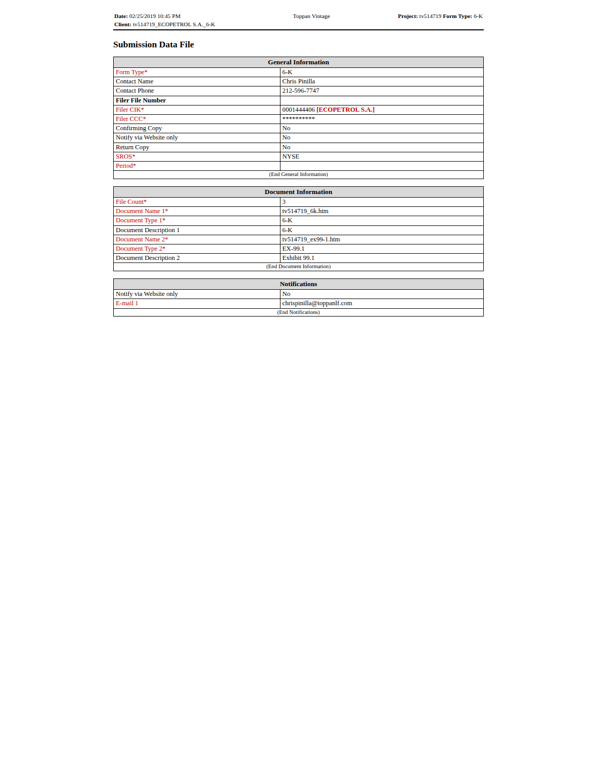| Date: 02/25/2019 10:45 PM | Toppan Vintage | Project: tv514719 Form Type: 6-K |
| Client: tv514719_ECOPETROL S.A._6-K | | |
Submission Data File
| General Information |
| Form Type* | 6-K |
| Contact Name | Chris Pinilla |
| Contact Phone | 212-596-7747 |
| Filer File Number | |
| Filer CIK* | 0001444406 [ECOPETROL S.A.] |
| Filer CCC* | ********** |
| Confirming Copy | No |
| Notify via Website only | No |
| Return Copy | No |
| SROS* | NYSE |
| Period* | |
| (End General Information) |
| Document Information |
| File Count* | 3 |
| Document Name 1* | tv514719_6k.htm |
| Document Type 1* | 6-K |
| Document Description 1 | 6-K |
| Document Name 2* | tv514719_ex99-1.htm |
| Document Type 2* | EX-99.1 |
| Document Description 2 | Exhibit 99.1 |
| (End Document Information) |
| Notifications |
| Notify via Website only | No |
| E-mail 1 | chrispinilla@toppanlf.com |
| (End Notifications) |